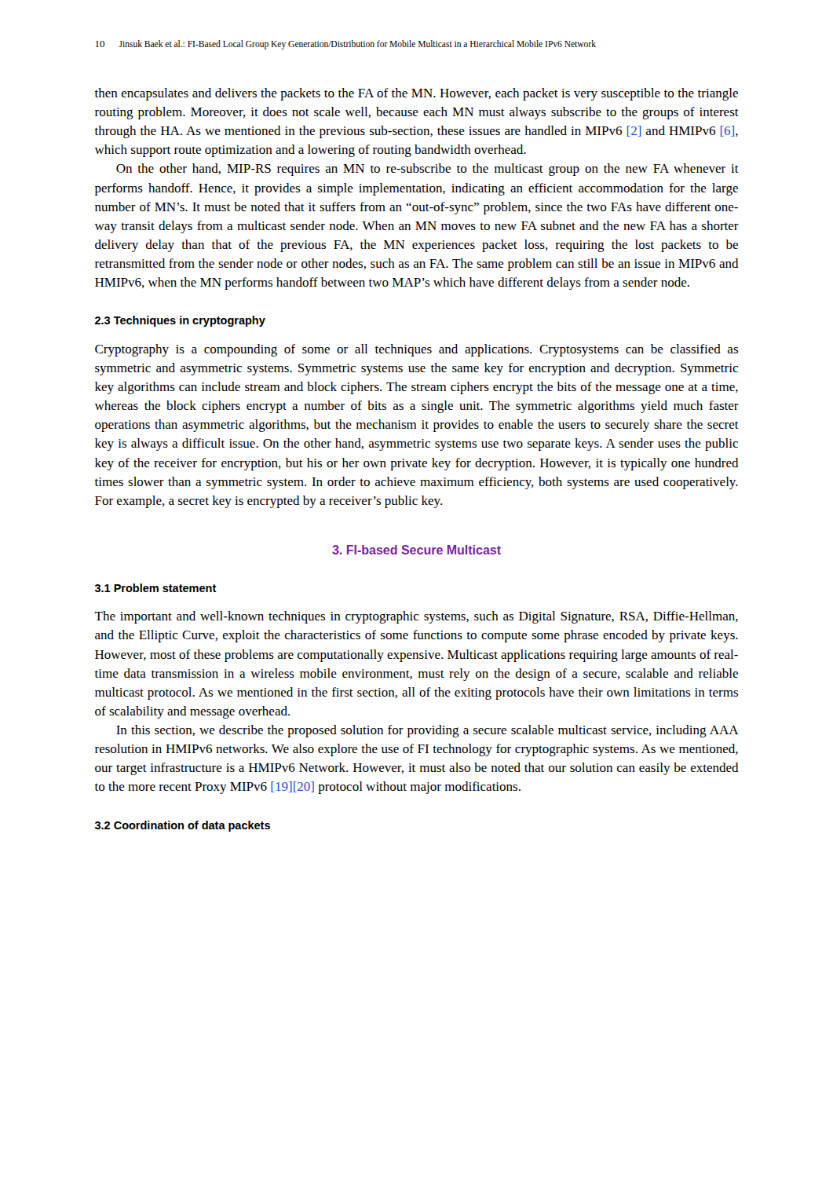10 Jinsuk Baek et al.: FI-Based Local Group Key Generation/Distribution for Mobile Multicast in a Hierarchical Mobile IPv6 Network
then encapsulates and delivers the packets to the FA of the MN. However, each packet is very susceptible to the triangle routing problem. Moreover, it does not scale well, because each MN must always subscribe to the groups of interest through the HA. As we mentioned in the previous sub-section, these issues are handled in MIPv6 [2] and HMIPv6 [6], which support route optimization and a lowering of routing bandwidth overhead.
On the other hand, MIP-RS requires an MN to re-subscribe to the multicast group on the new FA whenever it performs handoff. Hence, it provides a simple implementation, indicating an efficient accommodation for the large number of MN’s. It must be noted that it suffers from an “out-of-sync” problem, since the two FAs have different one-way transit delays from a multicast sender node. When an MN moves to new FA subnet and the new FA has a shorter delivery delay than that of the previous FA, the MN experiences packet loss, requiring the lost packets to be retransmitted from the sender node or other nodes, such as an FA. The same problem can still be an issue in MIPv6 and HMIPv6, when the MN performs handoff between two MAP’s which have different delays from a sender node.
2.3 Techniques in cryptography
Cryptography is a compounding of some or all techniques and applications. Cryptosystems can be classified as symmetric and asymmetric systems. Symmetric systems use the same key for encryption and decryption. Symmetric key algorithms can include stream and block ciphers. The stream ciphers encrypt the bits of the message one at a time, whereas the block ciphers encrypt a number of bits as a single unit. The symmetric algorithms yield much faster operations than asymmetric algorithms, but the mechanism it provides to enable the users to securely share the secret key is always a difficult issue. On the other hand, asymmetric systems use two separate keys. A sender uses the public key of the receiver for encryption, but his or her own private key for decryption. However, it is typically one hundred times slower than a symmetric system. In order to achieve maximum efficiency, both systems are used cooperatively. For example, a secret key is encrypted by a receiver’s public key.
3. FI-based Secure Multicast
3.1 Problem statement
The important and well-known techniques in cryptographic systems, such as Digital Signature, RSA, Diffie-Hellman, and the Elliptic Curve, exploit the characteristics of some functions to compute some phrase encoded by private keys. However, most of these problems are computationally expensive. Multicast applications requiring large amounts of real-time data transmission in a wireless mobile environment, must rely on the design of a secure, scalable and reliable multicast protocol. As we mentioned in the first section, all of the exiting protocols have their own limitations in terms of scalability and message overhead.
In this section, we describe the proposed solution for providing a secure scalable multicast service, including AAA resolution in HMIPv6 networks. We also explore the use of FI technology for cryptographic systems. As we mentioned, our target infrastructure is a HMIPv6 Network. However, it must also be noted that our solution can easily be extended to the more recent Proxy MIPv6 [19][20] protocol without major modifications.
3.2 Coordination of data packets